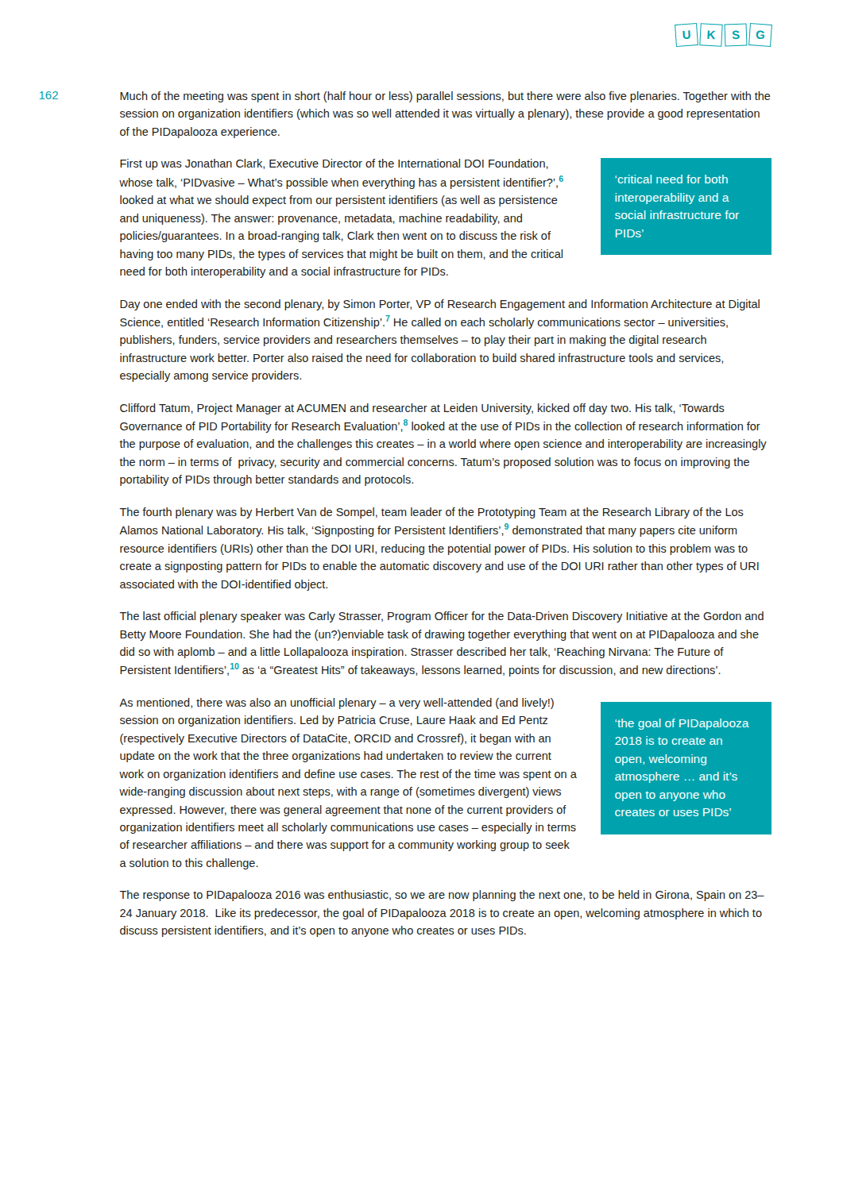UKSG
162
Much of the meeting was spent in short (half hour or less) parallel sessions, but there were also five plenaries. Together with the session on organization identifiers (which was so well attended it was virtually a plenary), these provide a good representation of the PIDapalooza experience.
‘critical need for both interoperability and a social infrastructure for PIDs’
First up was Jonathan Clark, Executive Director of the International DOI Foundation, whose talk, ‘PIDvasive – What’s possible when everything has a persistent identifier?’,6 looked at what we should expect from our persistent identifiers (as well as persistence and uniqueness). The answer: provenance, metadata, machine readability, and policies/guarantees. In a broad-ranging talk, Clark then went on to discuss the risk of having too many PIDs, the types of services that might be built on them, and the critical need for both interoperability and a social infrastructure for PIDs.
Day one ended with the second plenary, by Simon Porter, VP of Research Engagement and Information Architecture at Digital Science, entitled ‘Research Information Citizenship’.7 He called on each scholarly communications sector – universities, publishers, funders, service providers and researchers themselves – to play their part in making the digital research infrastructure work better. Porter also raised the need for collaboration to build shared infrastructure tools and services, especially among service providers.
Clifford Tatum, Project Manager at ACUMEN and researcher at Leiden University, kicked off day two. His talk, ‘Towards Governance of PID Portability for Research Evaluation’,8 looked at the use of PIDs in the collection of research information for the purpose of evaluation, and the challenges this creates – in a world where open science and interoperability are increasingly the norm – in terms of privacy, security and commercial concerns. Tatum’s proposed solution was to focus on improving the portability of PIDs through better standards and protocols.
The fourth plenary was by Herbert Van de Sompel, team leader of the Prototyping Team at the Research Library of the Los Alamos National Laboratory. His talk, ‘Signposting for Persistent Identifiers’,9 demonstrated that many papers cite uniform resource identifiers (URIs) other than the DOI URI, reducing the potential power of PIDs. His solution to this problem was to create a signposting pattern for PIDs to enable the automatic discovery and use of the DOI URI rather than other types of URI associated with the DOI-identified object.
The last official plenary speaker was Carly Strasser, Program Officer for the Data-Driven Discovery Initiative at the Gordon and Betty Moore Foundation. She had the (un?)enviable task of drawing together everything that went on at PIDapalooza and she did so with aplomb – and a little Lollapalooza inspiration. Strasser described her talk, ‘Reaching Nirvana: The Future of Persistent Identifiers’,10 as ‘a “Greatest Hits” of takeaways, lessons learned, points for discussion, and new directions’.
‘the goal of PIDapalooza 2018 is to create an open, welcoming atmosphere … and it’s open to anyone who creates or uses PIDs’
As mentioned, there was also an unofficial plenary – a very well-attended (and lively!) session on organization identifiers. Led by Patricia Cruse, Laure Haak and Ed Pentz (respectively Executive Directors of DataCite, ORCID and Crossref), it began with an update on the work that the three organizations had undertaken to review the current work on organization identifiers and define use cases. The rest of the time was spent on a wide-ranging discussion about next steps, with a range of (sometimes divergent) views expressed. However, there was general agreement that none of the current providers of organization identifiers meet all scholarly communications use cases – especially in terms of researcher affiliations – and there was support for a community working group to seek a solution to this challenge.
The response to PIDapalooza 2016 was enthusiastic, so we are now planning the next one, to be held in Girona, Spain on 23–24 January 2018. Like its predecessor, the goal of PIDapalooza 2018 is to create an open, welcoming atmosphere in which to discuss persistent identifiers, and it’s open to anyone who creates or uses PIDs.